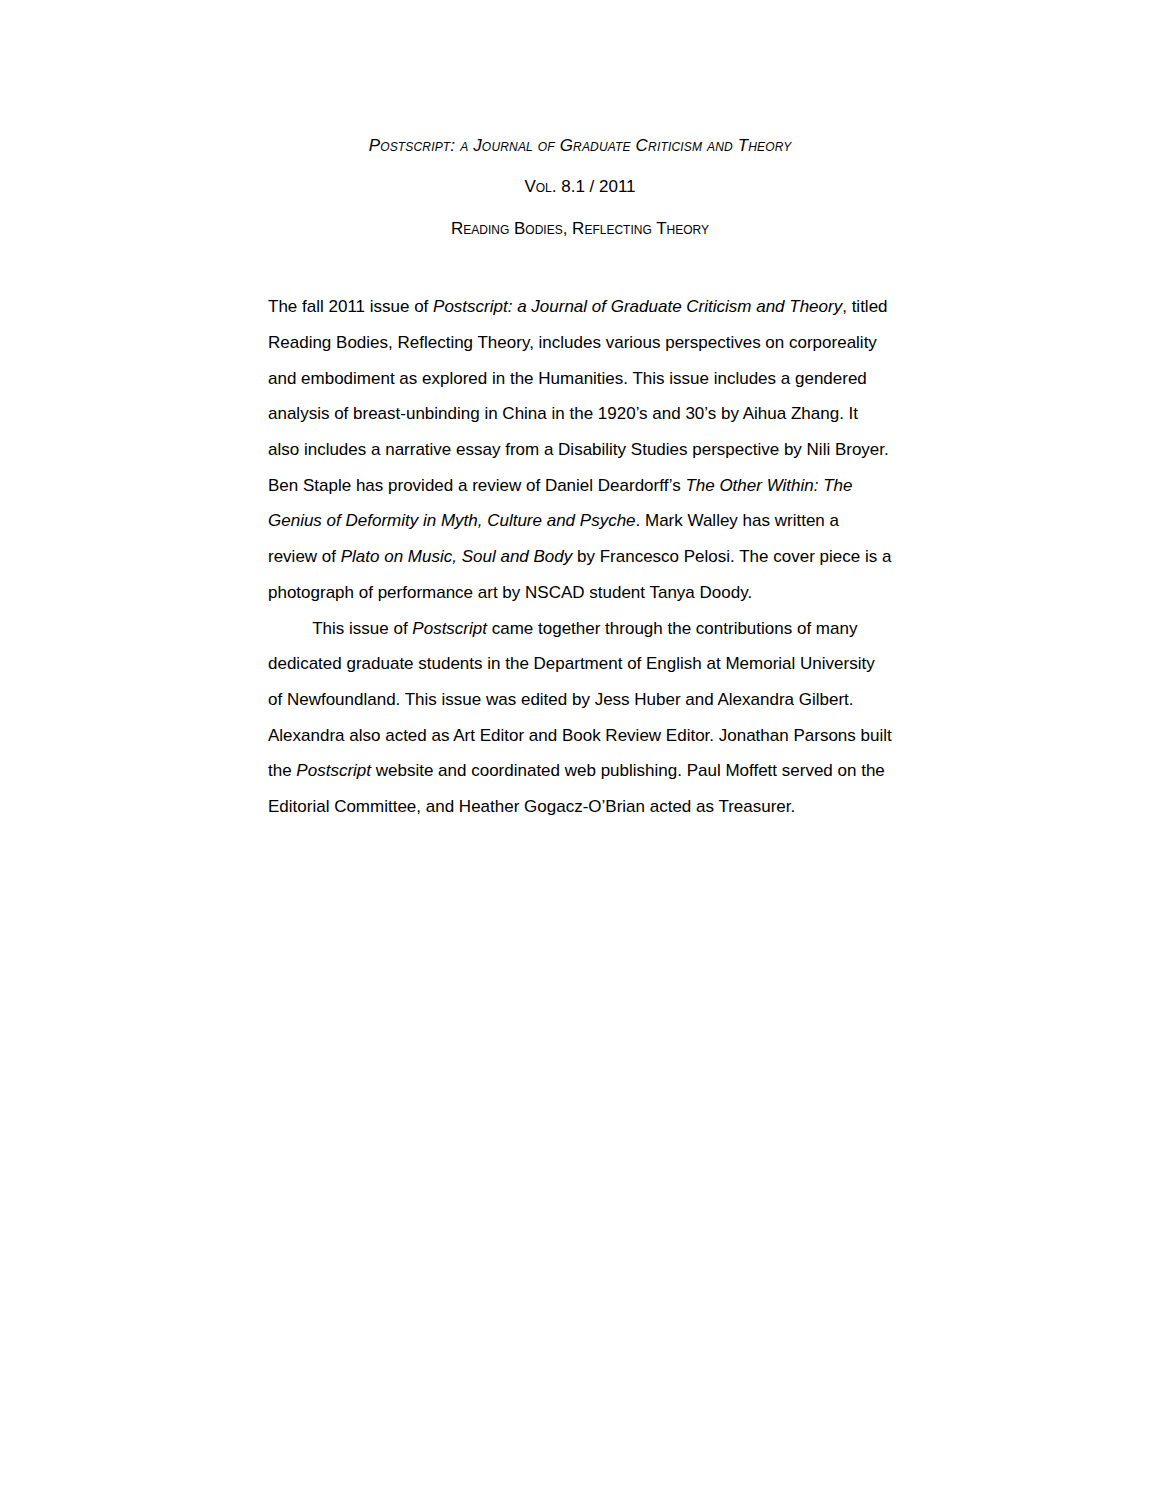Postscript: a Journal of Graduate Criticism and Theory
Vol. 8.1 / 2011
Reading Bodies, Reflecting Theory
The fall 2011 issue of Postscript: a Journal of Graduate Criticism and Theory, titled Reading Bodies, Reflecting Theory, includes various perspectives on corporeality and embodiment as explored in the Humanities. This issue includes a gendered analysis of breast-unbinding in China in the 1920’s and 30’s by Aihua Zhang. It also includes a narrative essay from a Disability Studies perspective by Nili Broyer. Ben Staple has provided a review of Daniel Deardorff’s The Other Within: The Genius of Deformity in Myth, Culture and Psyche. Mark Walley has written a review of Plato on Music, Soul and Body by Francesco Pelosi. The cover piece is a photograph of performance art by NSCAD student Tanya Doody.
This issue of Postscript came together through the contributions of many dedicated graduate students in the Department of English at Memorial University of Newfoundland. This issue was edited by Jess Huber and Alexandra Gilbert. Alexandra also acted as Art Editor and Book Review Editor. Jonathan Parsons built the Postscript website and coordinated web publishing. Paul Moffett served on the Editorial Committee, and Heather Gogacz-O’Brian acted as Treasurer.